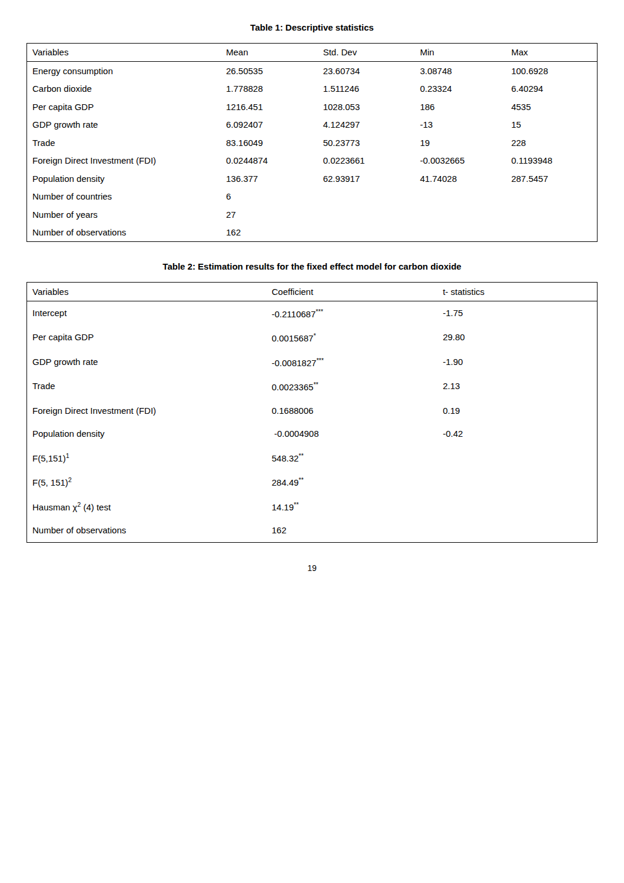Table 1: Descriptive statistics
| Variables | Mean | Std. Dev | Min | Max |
| --- | --- | --- | --- | --- |
| Energy consumption | 26.50535 | 23.60734 | 3.08748 | 100.6928 |
| Carbon dioxide | 1.778828 | 1.511246 | 0.23324 | 6.40294 |
| Per capita GDP | 1216.451 | 1028.053 | 186 | 4535 |
| GDP growth rate | 6.092407 | 4.124297 | -13 | 15 |
| Trade | 83.16049 | 50.23773 | 19 | 228 |
| Foreign Direct Investment (FDI) | 0.0244874 | 0.0223661 | -0.0032665 | 0.1193948 |
| Population density | 136.377 | 62.93917 | 41.74028 | 287.5457 |
| Number of countries | 6 | | | |
| Number of years | 27 | | | |
| Number of observations | 162 | | | |
Table 2: Estimation results for the fixed effect model for carbon dioxide
| Variables | Coefficient | t- statistics |
| --- | --- | --- |
| Intercept | -0.2110687 *** | -1.75 |
| Per capita GDP | 0.0015687 * | 29.80 |
| GDP growth rate | -0.0081827 *** | -1.90 |
| Trade | 0.0023365 ** | 2.13 |
| Foreign Direct Investment (FDI) | 0.1688006 | 0.19 |
| Population density | -0.0004908 | -0.42 |
| F(5,151) 1 | 548.32 ** | |
| F(5, 151) 2 | 284.49 ** | |
| Hausman χ 2 (4) test | 14.19 ** | |
| Number of observations | 162 | |
19